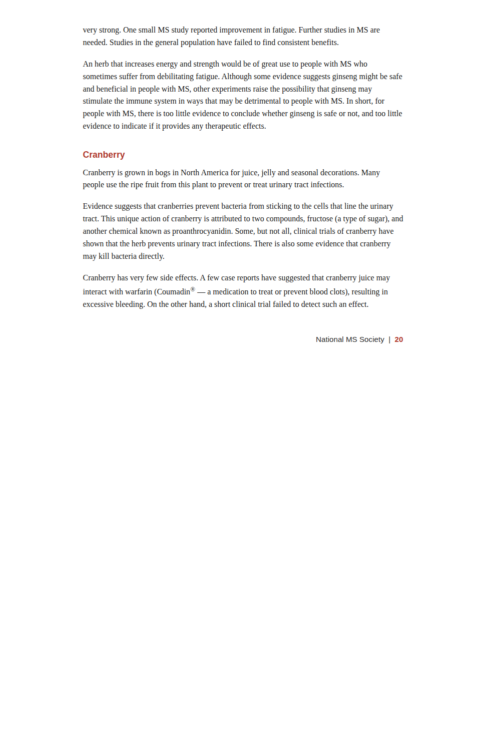very strong. One small MS study reported improvement in fatigue. Further studies in MS are needed. Studies in the general population have failed to find consistent benefits.
An herb that increases energy and strength would be of great use to people with MS who sometimes suffer from debilitating fatigue. Although some evidence suggests ginseng might be safe and beneficial in people with MS, other experiments raise the possibility that ginseng may stimulate the immune system in ways that may be detrimental to people with MS. In short, for people with MS, there is too little evidence to conclude whether ginseng is safe or not, and too little evidence to indicate if it provides any therapeutic effects.
Cranberry
Cranberry is grown in bogs in North America for juice, jelly and seasonal decorations. Many people use the ripe fruit from this plant to prevent or treat urinary tract infections.
Evidence suggests that cranberries prevent bacteria from sticking to the cells that line the urinary tract. This unique action of cranberry is attributed to two compounds, fructose (a type of sugar), and another chemical known as proanthrocyanidin. Some, but not all, clinical trials of cranberry have shown that the herb prevents urinary tract infections. There is also some evidence that cranberry may kill bacteria directly.
Cranberry has very few side effects. A few case reports have suggested that cranberry juice may interact with warfarin (Coumadin® — a medication to treat or prevent blood clots), resulting in excessive bleeding. On the other hand, a short clinical trial failed to detect such an effect.
National MS Society | 20